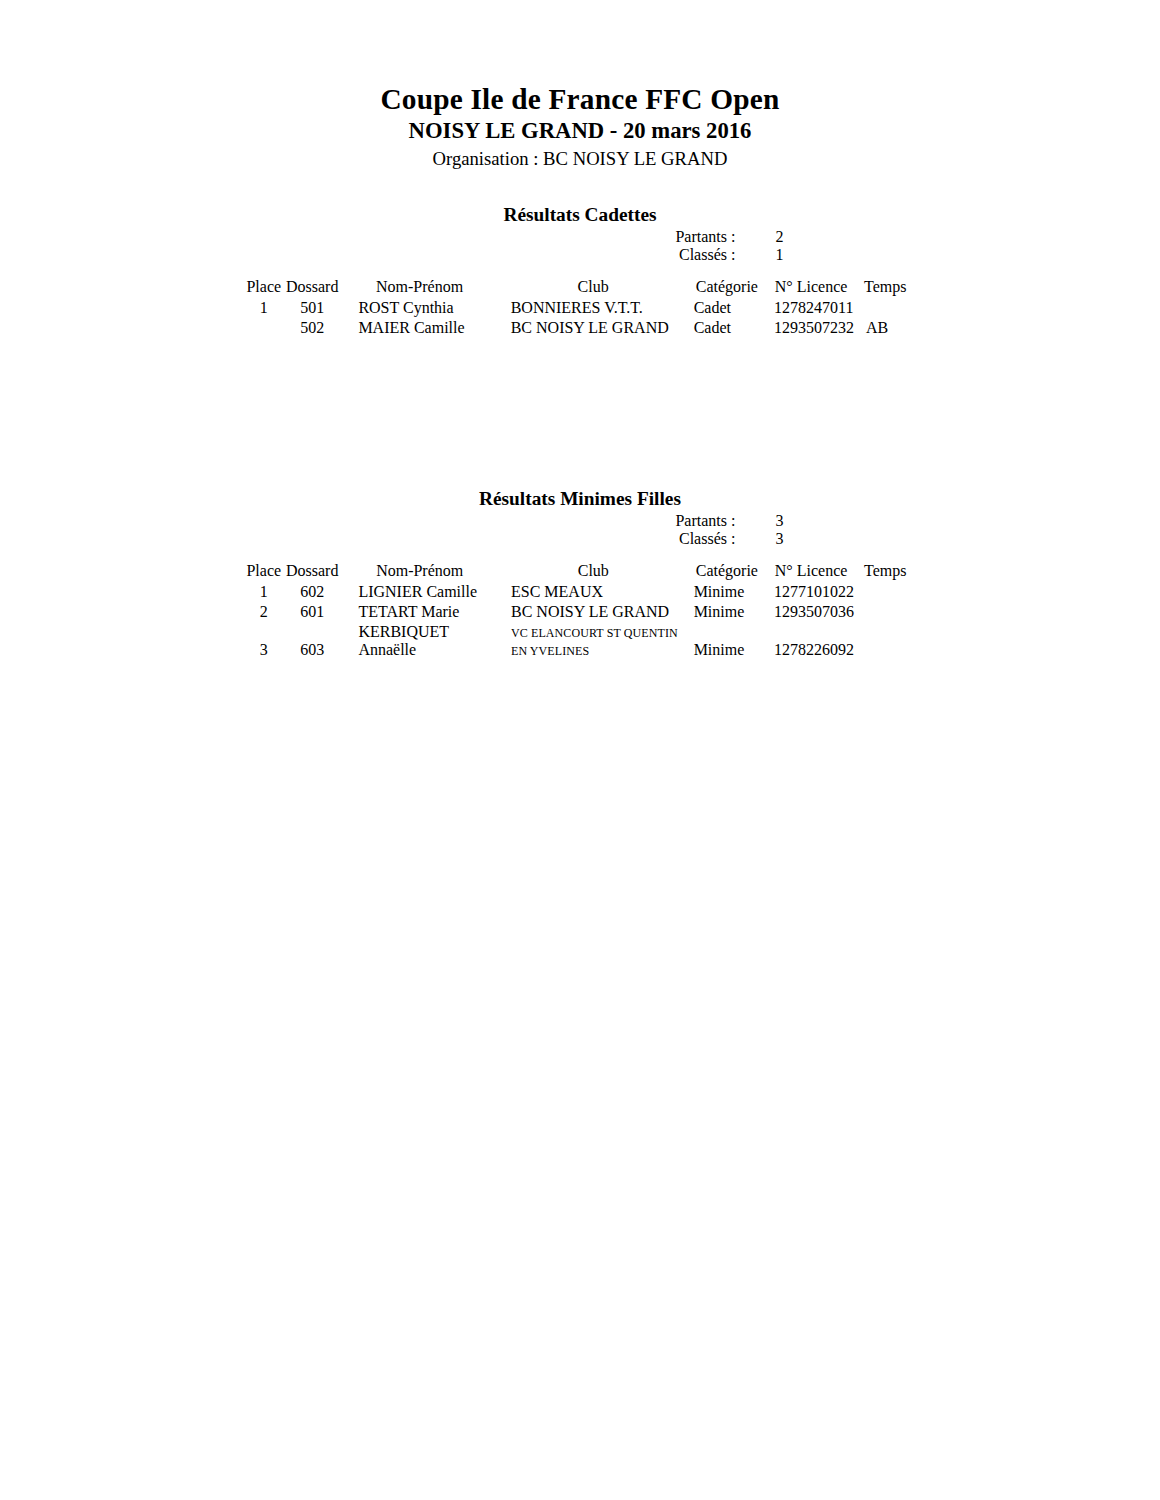Coupe Ile de France FFC Open
NOISY LE GRAND - 20 mars 2016
Organisation : BC NOISY LE GRAND
Résultats Cadettes
| Partants : | 2 |
| Classés : | 1 |
| Place | Dossard | Nom-Prénom | Club | Catégorie | N° Licence | Temps |
| --- | --- | --- | --- | --- | --- | --- |
| 1 | 501 | ROST Cynthia | BONNIERES V.T.T. | Cadet | 1278247011 | |
| | 502 | MAIER Camille | BC NOISY LE GRAND | Cadet | 1293507232 | AB |
Résultats Minimes Filles
| Partants : | 3 |
| Classés : | 3 |
| Place | Dossard | Nom-Prénom | Club | Catégorie | N° Licence | Temps |
| --- | --- | --- | --- | --- | --- | --- |
| 1 | 602 | LIGNIER Camille | ESC MEAUX | Minime | 1277101022 | |
| 2 | 601 | TETART Marie | BC NOISY LE GRAND | Minime | 1293507036 | |
| 3 | 603 | KERBIQUET Annaëlle | VC ELANCOURT ST QUENTIN EN YVELINES | Minime | 1278226092 | |